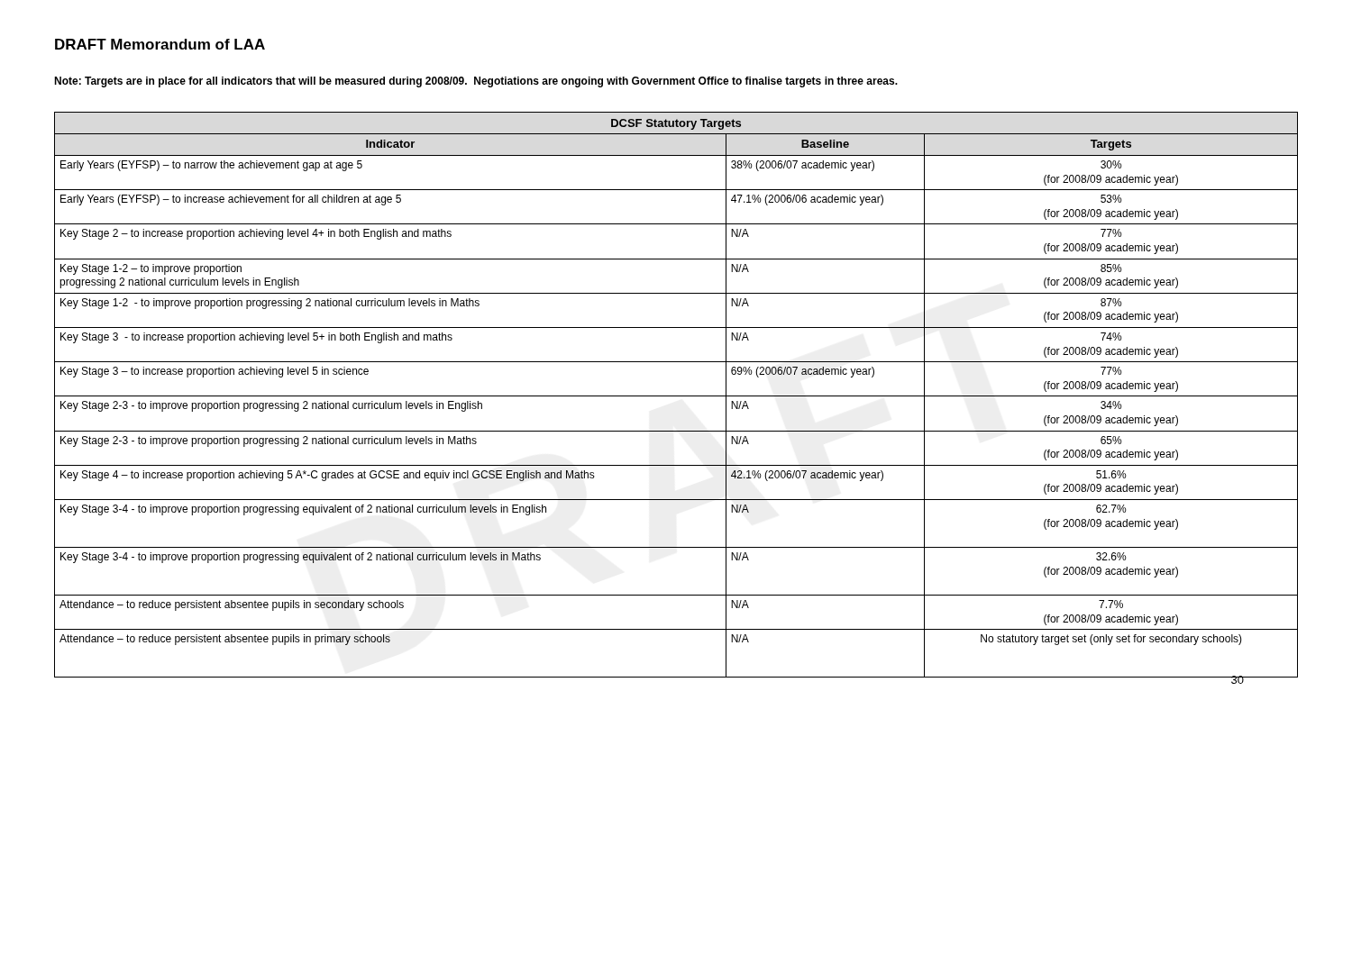DRAFT
DRAFT Memorandum of LAA
Note: Targets are in place for all indicators that will be measured during 2008/09. Negotiations are ongoing with Government Office to finalise targets in three areas.
DCSF Statutory Targets
| Indicator | Baseline | Targets |
| --- | --- | --- |
| Early Years (EYFSP) – to narrow the achievement gap at age 5 | 38% (2006/07 academic year) | 30% (for 2008/09 academic year) |
| Early Years (EYFSP) – to increase achievement for all children at age 5 | 47.1% (2006/06 academic year) | 53% (for 2008/09 academic year) |
| Key Stage 2 – to increase proportion achieving level 4+ in both English and maths | N/A | 77% (for 2008/09 academic year) |
| Key Stage 1-2 – to improve proportion progressing 2 national curriculum levels in English | N/A | 85% (for 2008/09 academic year) |
| Key Stage 1-2 - to improve proportion progressing 2 national curriculum levels in Maths | N/A | 87% (for 2008/09 academic year) |
| Key Stage 3 - to increase proportion achieving level 5+ in both English and maths | N/A | 74% (for 2008/09 academic year) |
| Key Stage 3 – to increase proportion achieving level 5 in science | 69% (2006/07 academic year) | 77% (for 2008/09 academic year) |
| Key Stage 2-3 - to improve proportion progressing 2 national curriculum levels in English | N/A | 34% (for 2008/09 academic year) |
| Key Stage 2-3 - to improve proportion progressing 2 national curriculum levels in Maths | N/A | 65% (for 2008/09 academic year) |
| Key Stage 4 – to increase proportion achieving 5 A*-C grades at GCSE and equiv incl GCSE English and Maths | 42.1% (2006/07 academic year) | 51.6% (for 2008/09 academic year) |
| Key Stage 3-4 - to improve proportion progressing equivalent of 2 national curriculum levels in English | N/A | 62.7% (for 2008/09 academic year) |
| Key Stage 3-4 - to improve proportion progressing equivalent of 2 national curriculum levels in Maths | N/A | 32.6% (for 2008/09 academic year) |
| Attendance – to reduce persistent absentee pupils in secondary schools | N/A | 7.7% (for 2008/09 academic year) |
| Attendance – to reduce persistent absentee pupils in primary schools | N/A | No statutory target set (only set for secondary schools) |
30